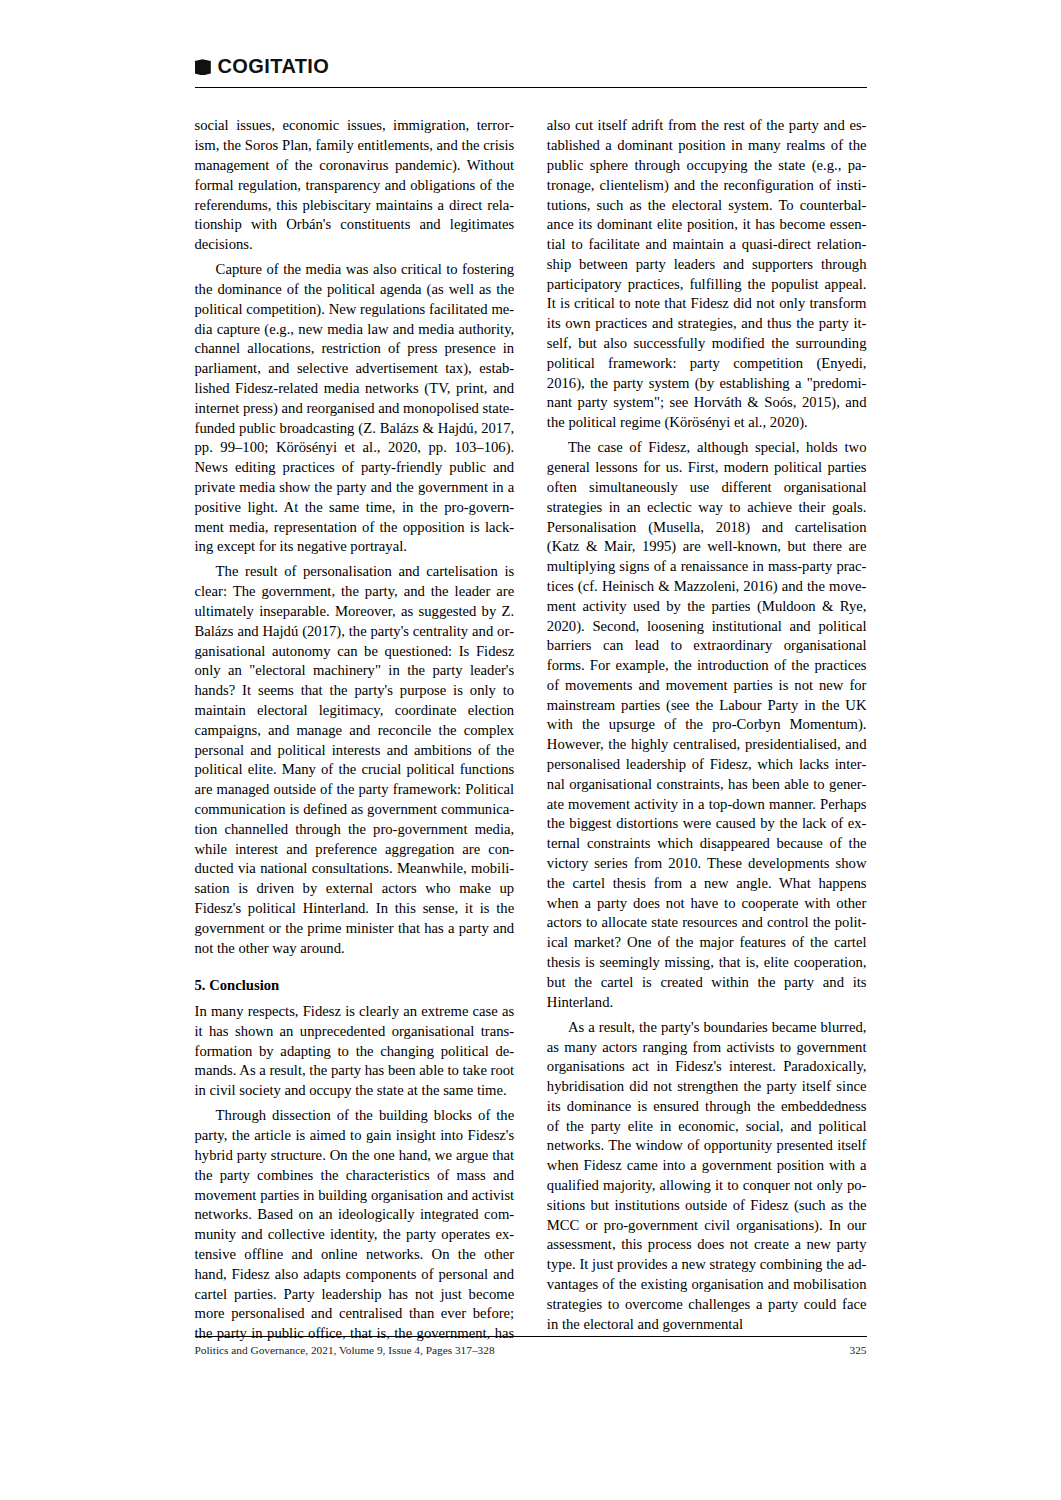COGITATIO
social issues, economic issues, immigration, terrorism, the Soros Plan, family entitlements, and the crisis management of the coronavirus pandemic). Without formal regulation, transparency and obligations of the referendums, this plebiscitary maintains a direct relationship with Orbán's constituents and legitimates decisions.
Capture of the media was also critical to fostering the dominance of the political agenda (as well as the political competition). New regulations facilitated media capture (e.g., new media law and media authority, channel allocations, restriction of press presence in parliament, and selective advertisement tax), established Fidesz-related media networks (TV, print, and internet press) and reorganised and monopolised state-funded public broadcasting (Z. Balázs & Hajdú, 2017, pp. 99–100; Körösényi et al., 2020, pp. 103–106). News editing practices of party-friendly public and private media show the party and the government in a positive light. At the same time, in the pro-government media, representation of the opposition is lacking except for its negative portrayal.
The result of personalisation and cartelisation is clear: The government, the party, and the leader are ultimately inseparable. Moreover, as suggested by Z. Balázs and Hajdú (2017), the party's centrality and organisational autonomy can be questioned: Is Fidesz only an "electoral machinery" in the party leader's hands? It seems that the party's purpose is only to maintain electoral legitimacy, coordinate election campaigns, and manage and reconcile the complex personal and political interests and ambitions of the political elite. Many of the crucial political functions are managed outside of the party framework: Political communication is defined as government communication channelled through the pro-government media, while interest and preference aggregation are conducted via national consultations. Meanwhile, mobilisation is driven by external actors who make up Fidesz's political Hinterland. In this sense, it is the government or the prime minister that has a party and not the other way around.
5. Conclusion
In many respects, Fidesz is clearly an extreme case as it has shown an unprecedented organisational transformation by adapting to the changing political demands. As a result, the party has been able to take root in civil society and occupy the state at the same time.
Through dissection of the building blocks of the party, the article is aimed to gain insight into Fidesz's hybrid party structure. On the one hand, we argue that the party combines the characteristics of mass and movement parties in building organisation and activist networks. Based on an ideologically integrated community and collective identity, the party operates extensive offline and online networks. On the other hand, Fidesz also adapts components of personal and cartel parties. Party leadership has not just become more personalised and centralised than ever before; the party in public office, that is, the government, has also cut itself adrift from the rest of the party and established a dominant position in many realms of the public sphere through occupying the state (e.g., patronage, clientelism) and the reconfiguration of institutions, such as the electoral system. To counterbalance its dominant elite position, it has become essential to facilitate and maintain a quasi-direct relationship between party leaders and supporters through participatory practices, fulfilling the populist appeal. It is critical to note that Fidesz did not only transform its own practices and strategies, and thus the party itself, but also successfully modified the surrounding political framework: party competition (Enyedi, 2016), the party system (by establishing a "predominant party system"; see Horváth & Soós, 2015), and the political regime (Körösényi et al., 2020).
The case of Fidesz, although special, holds two general lessons for us. First, modern political parties often simultaneously use different organisational strategies in an eclectic way to achieve their goals. Personalisation (Musella, 2018) and cartelisation (Katz & Mair, 1995) are well-known, but there are multiplying signs of a renaissance in mass-party practices (cf. Heinisch & Mazzoleni, 2016) and the movement activity used by the parties (Muldoon & Rye, 2020). Second, loosening institutional and political barriers can lead to extraordinary organisational forms. For example, the introduction of the practices of movements and movement parties is not new for mainstream parties (see the Labour Party in the UK with the upsurge of the pro-Corbyn Momentum). However, the highly centralised, presidentialised, and personalised leadership of Fidesz, which lacks internal organisational constraints, has been able to generate movement activity in a top-down manner. Perhaps the biggest distortions were caused by the lack of external constraints which disappeared because of the victory series from 2010. These developments show the cartel thesis from a new angle. What happens when a party does not have to cooperate with other actors to allocate state resources and control the political market? One of the major features of the cartel thesis is seemingly missing, that is, elite cooperation, but the cartel is created within the party and its Hinterland.
As a result, the party's boundaries became blurred, as many actors ranging from activists to government organisations act in Fidesz's interest. Paradoxically, hybridisation did not strengthen the party itself since its dominance is ensured through the embeddedness of the party elite in economic, social, and political networks. The window of opportunity presented itself when Fidesz came into a government position with a qualified majority, allowing it to conquer not only positions but institutions outside of Fidesz (such as the MCC or pro-government civil organisations). In our assessment, this process does not create a new party type. It just provides a new strategy combining the advantages of the existing organisation and mobilisation strategies to overcome challenges a party could face in the electoral and governmental
Politics and Governance, 2021, Volume 9, Issue 4, Pages 317–328 325